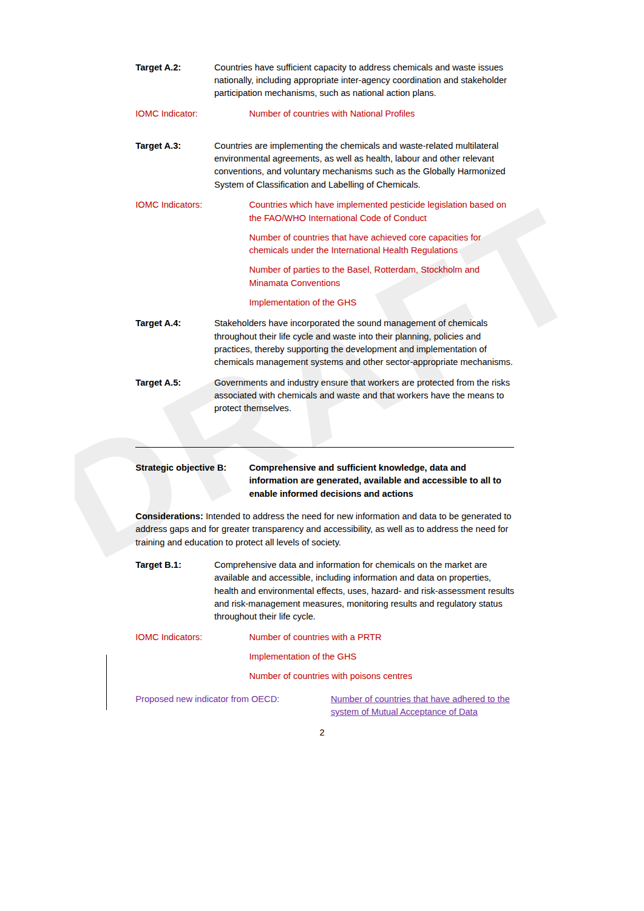DRAFT
Target A.2:
Countries have sufficient capacity to address chemicals and waste issues nationally, including appropriate inter-agency coordination and stakeholder participation mechanisms, such as national action plans.
IOMC Indicator:
Number of countries with National Profiles
Target A.3:
Countries are implementing the chemicals and waste-related multilateral environmental agreements, as well as health, labour and other relevant conventions, and voluntary mechanisms such as the Globally Harmonized System of Classification and Labelling of Chemicals.
IOMC Indicators:
Countries which have implemented pesticide legislation based on the FAO/WHO International Code of Conduct
Number of countries that have achieved core capacities for chemicals under the International Health Regulations
Number of parties to the Basel, Rotterdam, Stockholm and Minamata Conventions
Implementation of the GHS
Target A.4:
Stakeholders have incorporated the sound management of chemicals throughout their life cycle and waste into their planning, policies and practices, thereby supporting the development and implementation of chemicals management systems and other sector-appropriate mechanisms.
Target A.5:
Governments and industry ensure that workers are protected from the risks associated with chemicals and waste and that workers have the means to protect themselves.
Strategic objective B:
Comprehensive and sufficient knowledge, data and information are generated, available and accessible to all to enable informed decisions and actions
Considerations: Intended to address the need for new information and data to be generated to address gaps and for greater transparency and accessibility, as well as to address the need for training and education to protect all levels of society.
Target B.1:
Comprehensive data and information for chemicals on the market are available and accessible, including information and data on properties, health and environmental effects, uses, hazard- and risk-assessment results and risk-management measures, monitoring results and regulatory status throughout their life cycle.
IOMC Indicators:
Number of countries with a PRTR
Implementation of the GHS
Number of countries with poisons centres
Proposed new indicator from OECD:
Number of countries that have adhered to the system of Mutual Acceptance of Data
2